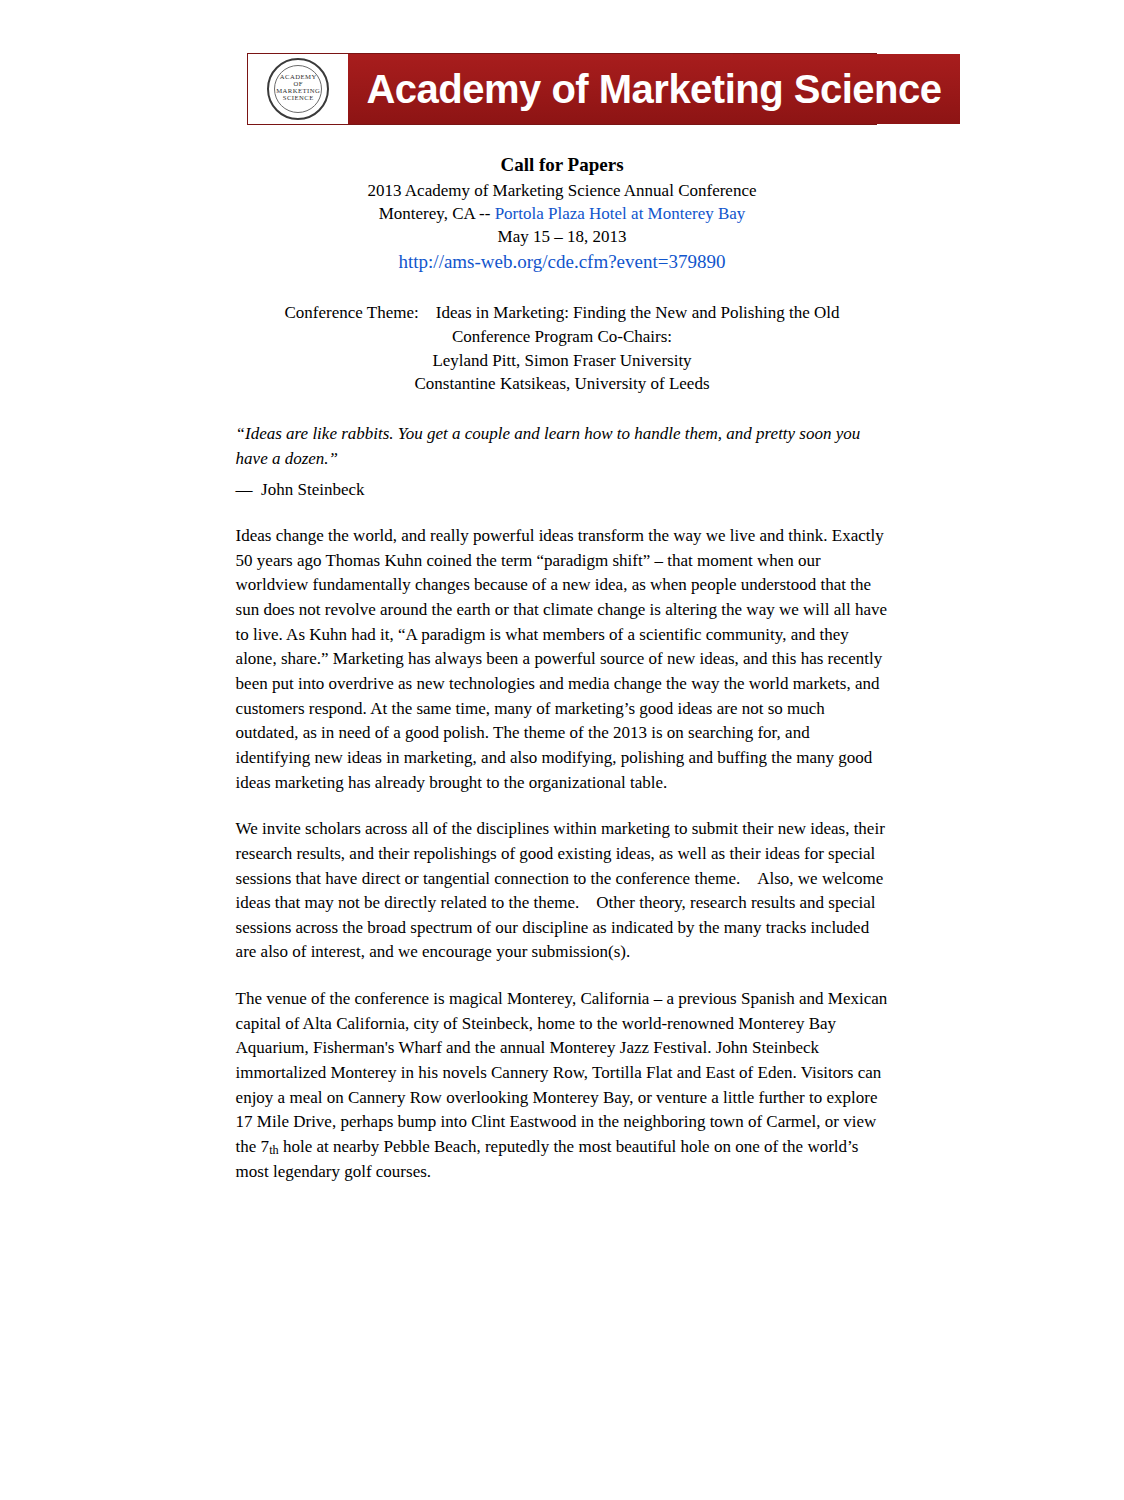ACADEMY
OF
MARKETING
SCIENCE
Academy of Marketing Science
Call for Papers
2013 Academy of Marketing Science Annual Conference
Monterey, CA -- Portola Plaza Hotel at Monterey Bay
May 15 – 18, 2013
http://ams-web.org/cde.cfm?event=379890
Conference Theme: Ideas in Marketing: Finding the New and Polishing the Old
Conference Program Co-Chairs:
Leyland Pitt, Simon Fraser University
Constantine Katsikeas, University of Leeds
“Ideas are like rabbits. You get a couple and learn how to handle them, and pretty soon you have a dozen.”
― John Steinbeck
Ideas change the world, and really powerful ideas transform the way we live and think. Exactly 50 years ago Thomas Kuhn coined the term “paradigm shift” – that moment when our worldview fundamentally changes because of a new idea, as when people understood that the sun does not revolve around the earth or that climate change is altering the way we will all have to live. As Kuhn had it, “A paradigm is what members of a scientific community, and they alone, share.” Marketing has always been a powerful source of new ideas, and this has recently been put into overdrive as new technologies and media change the way the world markets, and customers respond. At the same time, many of marketing’s good ideas are not so much outdated, as in need of a good polish. The theme of the 2013 is on searching for, and identifying new ideas in marketing, and also modifying, polishing and buffing the many good ideas marketing has already brought to the organizational table.
We invite scholars across all of the disciplines within marketing to submit their new ideas, their research results, and their repolishings of good existing ideas, as well as their ideas for special sessions that have direct or tangential connection to the conference theme. Also, we welcome ideas that may not be directly related to the theme. Other theory, research results and special sessions across the broad spectrum of our discipline as indicated by the many tracks included are also of interest, and we encourage your submission(s).
The venue of the conference is magical Monterey, California – a previous Spanish and Mexican capital of Alta California, city of Steinbeck, home to the world-renowned Monterey Bay Aquarium, Fisherman's Wharf and the annual Monterey Jazz Festival. John Steinbeck immortalized Monterey in his novels Cannery Row, Tortilla Flat and East of Eden. Visitors can enjoy a meal on Cannery Row overlooking Monterey Bay, or venture a little further to explore 17 Mile Drive, perhaps bump into Clint Eastwood in the neighboring town of Carmel, or view the 7th hole at nearby Pebble Beach, reputedly the most beautiful hole on one of the world’s most legendary golf courses.